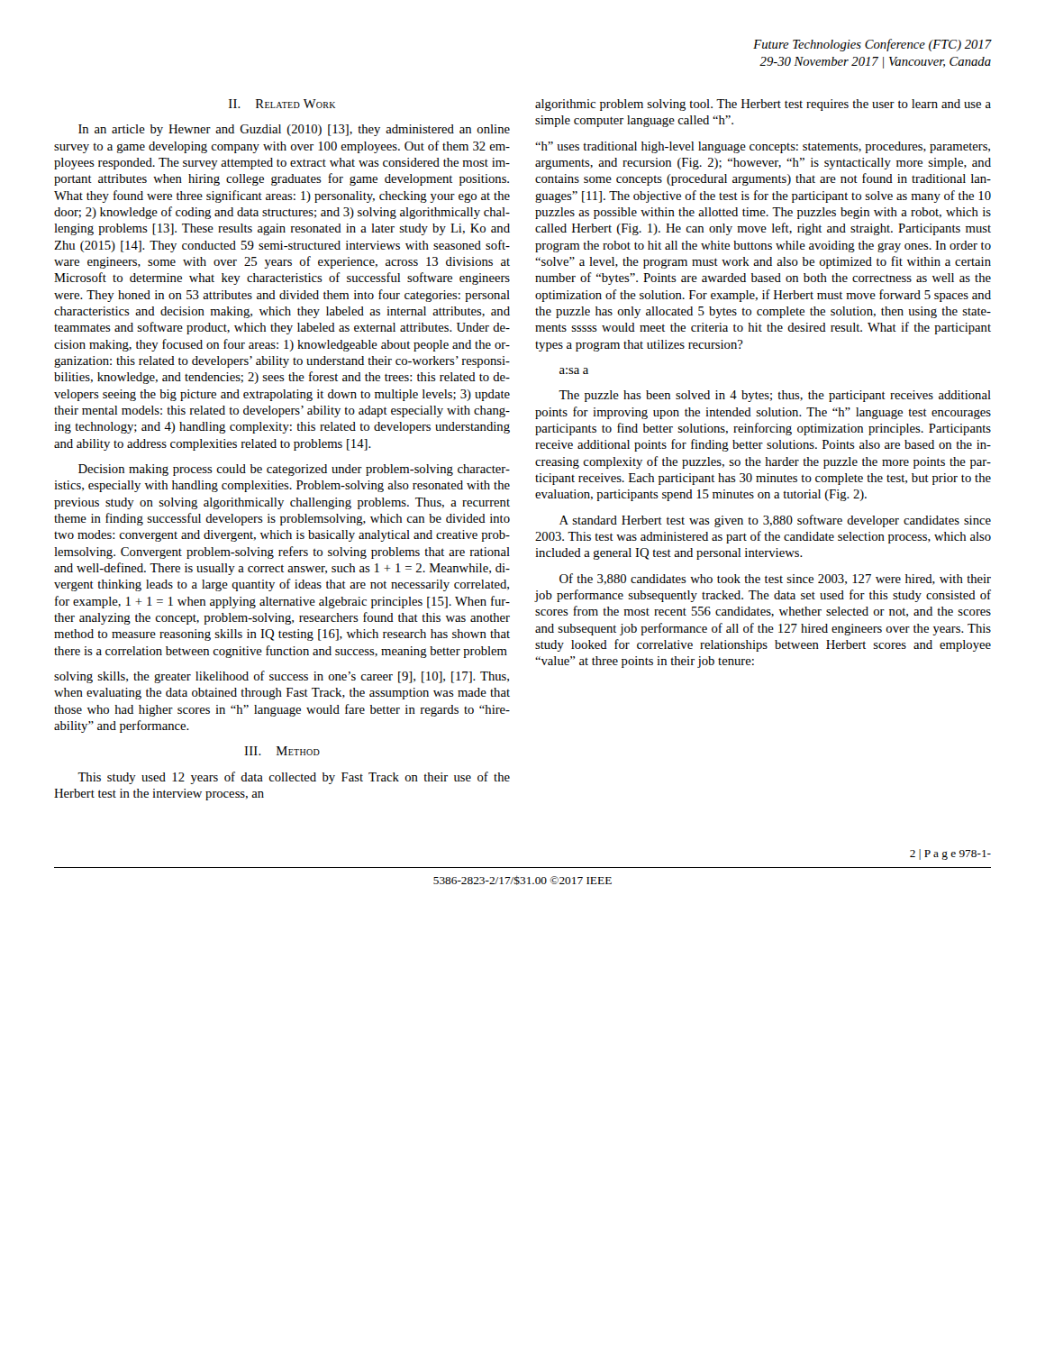Future Technologies Conference (FTC) 2017
29-30 November 2017 | Vancouver, Canada
II. Related Work
In an article by Hewner and Guzdial (2010) [13], they administered an online survey to a game developing company with over 100 employees. Out of them 32 employees responded. The survey attempted to extract what was considered the most important attributes when hiring college graduates for game development positions. What they found were three significant areas: 1) personality, checking your ego at the door; 2) knowledge of coding and data structures; and 3) solving algorithmically challenging problems [13]. These results again resonated in a later study by Li, Ko and Zhu (2015) [14]. They conducted 59 semi-structured interviews with seasoned software engineers, some with over 25 years of experience, across 13 divisions at Microsoft to determine what key characteristics of successful software engineers were. They honed in on 53 attributes and divided them into four categories: personal characteristics and decision making, which they labeled as internal attributes, and teammates and software product, which they labeled as external attributes. Under decision making, they focused on four areas: 1) knowledgeable about people and the organization: this related to developers’ ability to understand their co-workers’ responsibilities, knowledge, and tendencies; 2) sees the forest and the trees: this related to developers seeing the big picture and extrapolating it down to multiple levels; 3) update their mental models: this related to developers’ ability to adapt especially with changing technology; and 4) handling complexity: this related to developers understanding and ability to address complexities related to problems [14].
Decision making process could be categorized under problem-solving characteristics, especially with handling complexities. Problem-solving also resonated with the previous study on solving algorithmically challenging problems. Thus, a recurrent theme in finding successful developers is problemsolving, which can be divided into two modes: convergent and divergent, which is basically analytical and creative problemsolving. Convergent problem-solving refers to solving problems that are rational and well-defined. There is usually a correct answer, such as 1 + 1 = 2. Meanwhile, divergent thinking leads to a large quantity of ideas that are not necessarily correlated, for example, 1 + 1 = 1 when applying alternative algebraic principles [15]. When further analyzing the concept, problem-solving, researchers found that this was another method to measure reasoning skills in IQ testing [16], which research has shown that there is a correlation between cognitive function and success, meaning better problem
solving skills, the greater likelihood of success in one’s career [9], [10], [17]. Thus, when evaluating the data obtained through Fast Track, the assumption was made that those who had higher scores in “h” language would fare better in regards to “hire-ability” and performance.
III. Method
This study used 12 years of data collected by Fast Track on their use of the Herbert test in the interview process, an
algorithmic problem solving tool. The Herbert test requires the user to learn and use a simple computer language called “h”.
“h” uses traditional high-level language concepts: statements, procedures, parameters, arguments, and recursion (Fig. 2); “however, “h” is syntactically more simple, and contains some concepts (procedural arguments) that are not found in traditional languages” [11]. The objective of the test is for the participant to solve as many of the 10 puzzles as possible within the allotted time. The puzzles begin with a robot, which is called Herbert (Fig. 1). He can only move left, right and straight. Participants must program the robot to hit all the white buttons while avoiding the gray ones. In order to “solve” a level, the program must work and also be optimized to fit within a certain number of “bytes”. Points are awarded based on both the correctness as well as the optimization of the solution. For example, if Herbert must move forward 5 spaces and the puzzle has only allocated 5 bytes to complete the solution, then using the statements sssss would meet the criteria to hit the desired result. What if the participant types a program that utilizes recursion?
a:sa a
The puzzle has been solved in 4 bytes; thus, the participant receives additional points for improving upon the intended solution. The “h” language test encourages participants to find better solutions, reinforcing optimization principles. Participants receive additional points for finding better solutions. Points also are based on the increasing complexity of the puzzles, so the harder the puzzle the more points the participant receives. Each participant has 30 minutes to complete the test, but prior to the evaluation, participants spend 15 minutes on a tutorial (Fig. 2).
A standard Herbert test was given to 3,880 software developer candidates since 2003. This test was administered as part of the candidate selection process, which also included a general IQ test and personal interviews.
Of the 3,880 candidates who took the test since 2003, 127 were hired, with their job performance subsequently tracked. The data set used for this study consisted of scores from the most recent 556 candidates, whether selected or not, and the scores and subsequent job performance of all of the 127 hired engineers over the years. This study looked for correlative relationships between Herbert scores and employee “value” at three points in their job tenure:
2 | P a g e 978-1-
5386-2823-2/17/$31.00 ©2017 IEEE